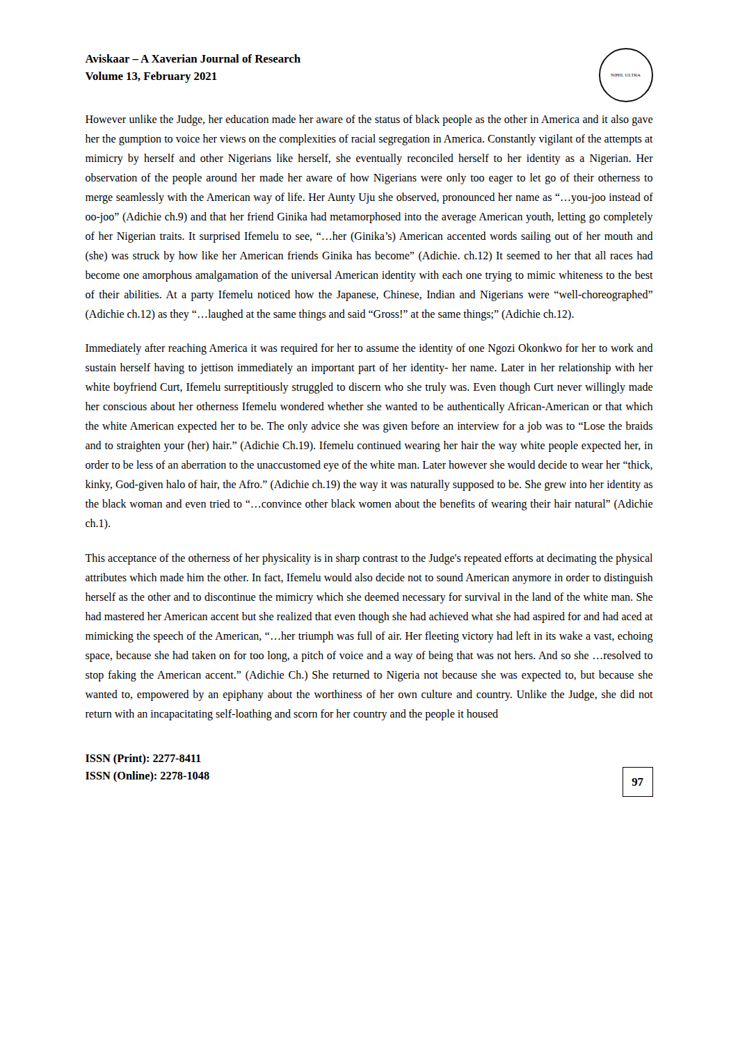Aviskaar – A Xaverian Journal of Research
Volume 13, February 2021
NIHIL ULTRA
However unlike the Judge, her education made her aware of the status of black people as the other in America and it also gave her the gumption to voice her views on the complexities of racial segregation in America. Constantly vigilant of the attempts at mimicry by herself and other Nigerians like herself, she eventually reconciled herself to her identity as a Nigerian. Her observation of the people around her made her aware of how Nigerians were only too eager to let go of their otherness to merge seamlessly with the American way of life. Her Aunty Uju she observed, pronounced her name as “…you-joo instead of oo-joo” (Adichie ch.9) and that her friend Ginika had metamorphosed into the average American youth, letting go completely of her Nigerian traits. It surprised Ifemelu to see, “…her (Ginika’s) American accented words sailing out of her mouth and (she) was struck by how like her American friends Ginika has become” (Adichie. ch.12) It seemed to her that all races had become one amorphous amalgamation of the universal American identity with each one trying to mimic whiteness to the best of their abilities. At a party Ifemelu noticed how the Japanese, Chinese, Indian and Nigerians were “well-choreographed” (Adichie ch.12) as they “…laughed at the same things and said “Gross!” at the same things;” (Adichie ch.12).
Immediately after reaching America it was required for her to assume the identity of one Ngozi Okonkwo for her to work and sustain herself having to jettison immediately an important part of her identity- her name. Later in her relationship with her white boyfriend Curt, Ifemelu surreptitiously struggled to discern who she truly was. Even though Curt never willingly made her conscious about her otherness Ifemelu wondered whether she wanted to be authentically African-American or that which the white American expected her to be. The only advice she was given before an interview for a job was to “Lose the braids and to straighten your (her) hair.” (Adichie Ch.19). Ifemelu continued wearing her hair the way white people expected her, in order to be less of an aberration to the unaccustomed eye of the white man. Later however she would decide to wear her “thick, kinky, God-given halo of hair, the Afro.” (Adichie ch.19) the way it was naturally supposed to be. She grew into her identity as the black woman and even tried to “…convince other black women about the benefits of wearing their hair natural” (Adichie ch.1).
This acceptance of the otherness of her physicality is in sharp contrast to the Judge's repeated efforts at decimating the physical attributes which made him the other. In fact, Ifemelu would also decide not to sound American anymore in order to distinguish herself as the other and to discontinue the mimicry which she deemed necessary for survival in the land of the white man. She had mastered her American accent but she realized that even though she had achieved what she had aspired for and had aced at mimicking the speech of the American, “…her triumph was full of air. Her fleeting victory had left in its wake a vast, echoing space, because she had taken on for too long, a pitch of voice and a way of being that was not hers. And so she …resolved to stop faking the American accent.” (Adichie Ch.) She returned to Nigeria not because she was expected to, but because she wanted to, empowered by an epiphany about the worthiness of her own culture and country. Unlike the Judge, she did not return with an incapacitating self-loathing and scorn for her country and the people it housed
ISSN (Print): 2277-8411
ISSN (Online): 2278-1048
97